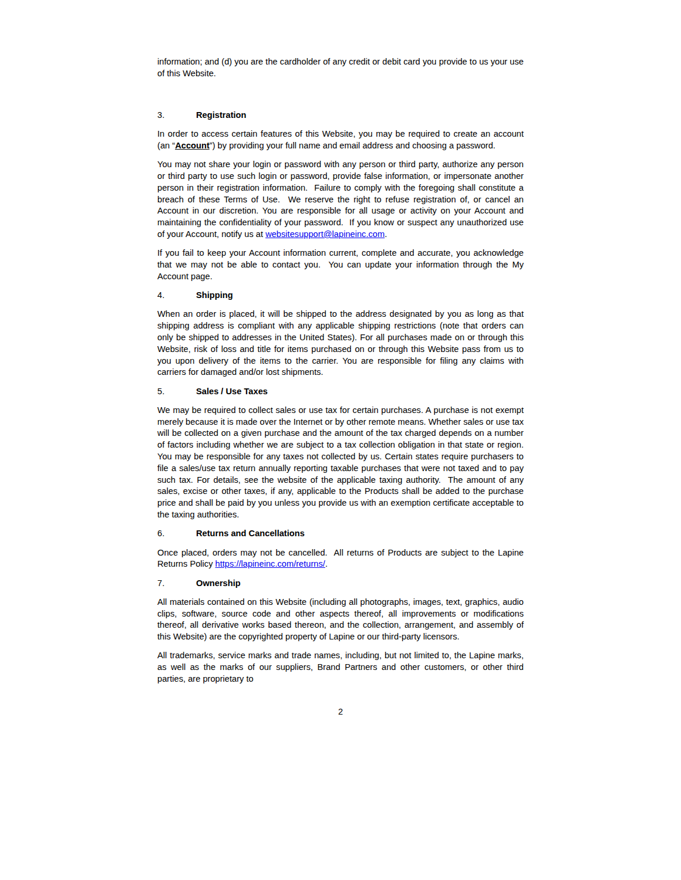information; and (d) you are the cardholder of any credit or debit card you provide to us your use of this Website.
3. Registration
In order to access certain features of this Website, you may be required to create an account (an “Account”) by providing your full name and email address and choosing a password.
You may not share your login or password with any person or third party, authorize any person or third party to use such login or password, provide false information, or impersonate another person in their registration information. Failure to comply with the foregoing shall constitute a breach of these Terms of Use. We reserve the right to refuse registration of, or cancel an Account in our discretion. You are responsible for all usage or activity on your Account and maintaining the confidentiality of your password. If you know or suspect any unauthorized use of your Account, notify us at websitesupport@lapineinc.com.
If you fail to keep your Account information current, complete and accurate, you acknowledge that we may not be able to contact you. You can update your information through the My Account page.
4. Shipping
When an order is placed, it will be shipped to the address designated by you as long as that shipping address is compliant with any applicable shipping restrictions (note that orders can only be shipped to addresses in the United States). For all purchases made on or through this Website, risk of loss and title for items purchased on or through this Website pass from us to you upon delivery of the items to the carrier. You are responsible for filing any claims with carriers for damaged and/or lost shipments.
5. Sales / Use Taxes
We may be required to collect sales or use tax for certain purchases. A purchase is not exempt merely because it is made over the Internet or by other remote means. Whether sales or use tax will be collected on a given purchase and the amount of the tax charged depends on a number of factors including whether we are subject to a tax collection obligation in that state or region. You may be responsible for any taxes not collected by us. Certain states require purchasers to file a sales/use tax return annually reporting taxable purchases that were not taxed and to pay such tax. For details, see the website of the applicable taxing authority. The amount of any sales, excise or other taxes, if any, applicable to the Products shall be added to the purchase price and shall be paid by you unless you provide us with an exemption certificate acceptable to the taxing authorities.
6. Returns and Cancellations
Once placed, orders may not be cancelled. All returns of Products are subject to the Lapine Returns Policy https://lapineinc.com/returns/.
7. Ownership
All materials contained on this Website (including all photographs, images, text, graphics, audio clips, software, source code and other aspects thereof, all improvements or modifications thereof, all derivative works based thereon, and the collection, arrangement, and assembly of this Website) are the copyrighted property of Lapine or our third-party licensors.
All trademarks, service marks and trade names, including, but not limited to, the Lapine marks, as well as the marks of our suppliers, Brand Partners and other customers, or other third parties, are proprietary to
2